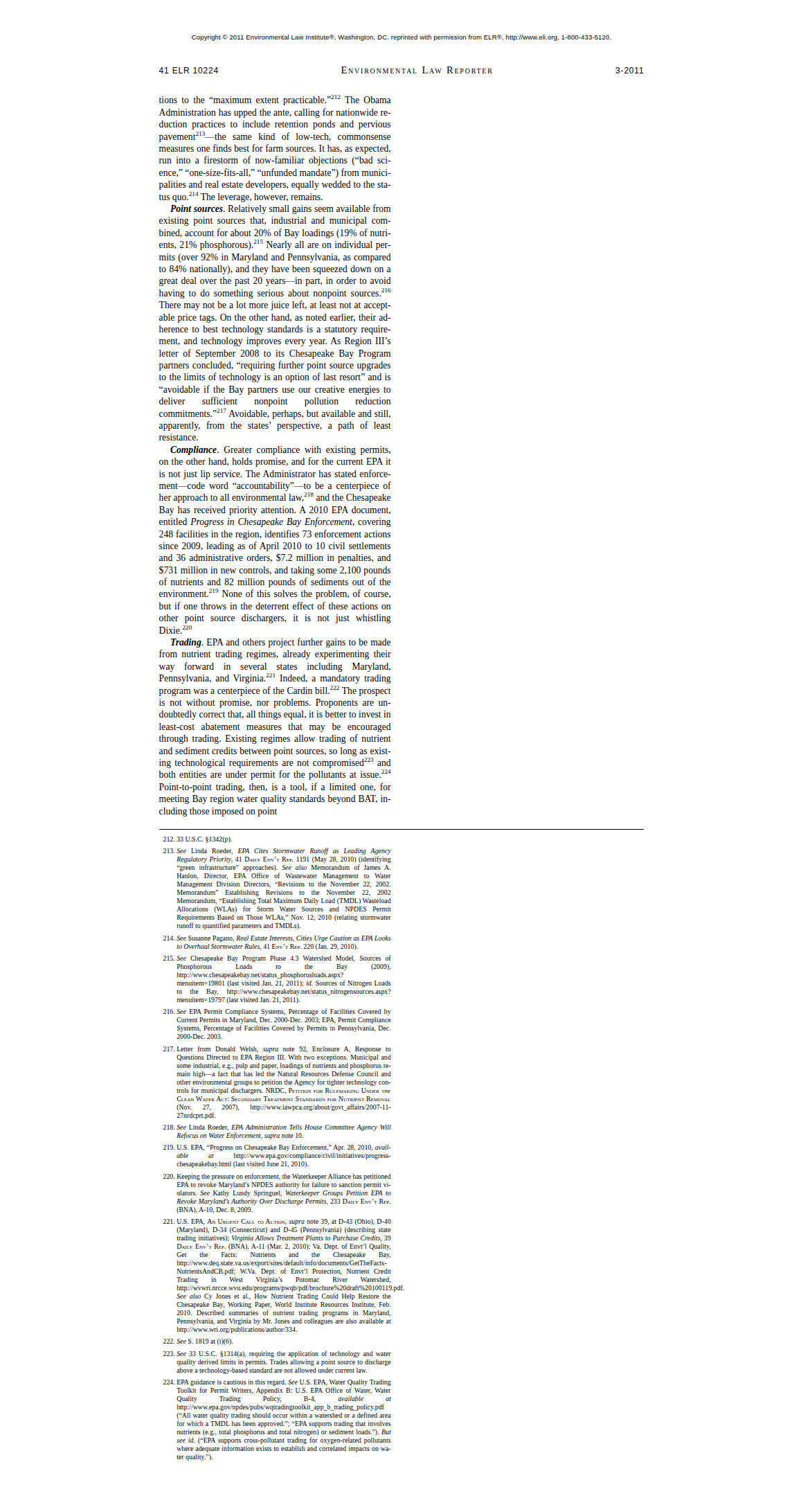Copyright © 2011 Environmental Law Institute®, Washington, DC. reprinted with permission from ELR®, http://www.eli.org, 1-800-433-5120.
41 ELR 10224
Environmental Law Reporter
3-2011
tions to the “maximum extent practicable.”212 The Obama Administration has upped the ante, calling for nationwide reduction practices to include retention ponds and pervious pavement213—the same kind of low-tech, commonsense measures one finds best for farm sources. It has, as expected, run into a firestorm of now-familiar objections (“bad science,” “one-size-fits-all,” “unfunded mandate”) from municipalities and real estate developers, equally wedded to the status quo.214 The leverage, however, remains.
Point sources. Relatively small gains seem available from existing point sources that, industrial and municipal combined, account for about 20% of Bay loadings (19% of nutrients, 21% phosphorous).215 Nearly all are on individual permits (over 92% in Maryland and Pennsylvania, as compared to 84% nationally), and they have been squeezed down on a great deal over the past 20 years—in part, in order to avoid having to do something serious about nonpoint sources.216 There may not be a lot more juice left, at least not at acceptable price tags. On the other hand, as noted earlier, their adherence to best technology standards is a statutory requirement, and technology improves every year. As Region III’s letter of September 2008 to its Chesapeake Bay Program partners concluded, “requiring further point source upgrades to the limits of technology is an option of last resort” and is “avoidable if the Bay partners use our creative energies to deliver sufficient nonpoint pollution reduction commitments.”217 Avoidable, perhaps, but available and still, apparently, from the states’ perspective, a path of least resistance.
Compliance. Greater compliance with existing permits, on the other hand, holds promise, and for the current EPA it is not just lip service. The Administrator has stated enforcement—code word “accountability”—to be a centerpiece of her approach to all environmental law,218 and the Chesapeake Bay has received priority attention. A 2010 EPA document, entitled Progress in Chesapeake Bay Enforcement, covering 248 facilities in the region, identifies 73 enforcement actions since 2009, leading as of April 2010 to 10 civil settlements and 36 administrative orders, $7.2 million in penalties, and $731 million in new controls, and taking some 2,100 pounds of nutrients and 82 million pounds of sediments out of the environment.219 None of this solves the problem, of course, but if one throws in the deterrent effect of these actions on other point source dischargers, it is not just whistling Dixie.220
Trading. EPA and others project further gains to be made from nutrient trading regimes, already experimenting their way forward in several states including Maryland, Pennsylvania, and Virginia.221 Indeed, a mandatory trading program was a centerpiece of the Cardin bill.222 The prospect is not without promise, nor problems. Proponents are undoubtedly correct that, all things equal, it is better to invest in least-cost abatement measures that may be encouraged through trading. Existing regimes allow trading of nutrient and sediment credits between point sources, so long as existing technological requirements are not compromised223 and both entities are under permit for the pollutants at issue.224 Point-to-point trading, then, is a tool, if a limited one, for meeting Bay region water quality standards beyond BAT, including those imposed on point
33 U.S.C. §1342(p).
See Linda Roeder, EPA Cites Stormwater Runoff as Leading Agency Regulatory Priority, 41 Daily Env’t Rep. 1191 (May 28, 2010) (identifying “green infrastructure” approaches). See also Memorandum of James A. Hanlon, Director, EPA Office of Wastewater Management to Water Management Division Directors, “Revisions to the November 22, 2002. Memorandum” Establishing Revisions to the November 22, 2002 Memorandum, “Establishing Total Maximum Daily Load (TMDL) Wasteload Allocations (WLAs) for Storm Water Sources and NPDES Permit Requirements Based on Those WLAs,” Nov. 12, 2010 (relating stormwater runoff to quantified parameters and TMDLs).
See Susanne Pagano, Real Estate Interests, Cities Urge Caution as EPA Looks to Overhaul Stormwater Rules, 41 Env’t Rep. 220 (Jan. 29, 2010).
See Chesapeake Bay Program Phase 4.3 Watershed Model, Sources of Phosphorous Loads to the Bay (2009), http://www.chesapeakebay.net/status_phosphorusloads.aspx?menuitem=19801 (last visited Jan. 21, 2011); id. Sources of Nitrogen Loads to the Bay, http://www.chesapeakebay.net/status_nitrogensources.aspx?menuitem=19797 (last visited Jan. 21, 2011).
See EPA Permit Compliance Systems, Percentage of Facilities Covered by Current Permits in Maryland, Dec. 2000-Dec. 2003; EPA, Permit Compliance Systems, Percentage of Facilities Covered by Permits in Pennsylvania, Dec. 2000-Dec. 2003.
Letter from Donald Welsh, supra note 92, Enclosure A, Response to Questions Directed to EPA Region III. With two exceptions. Municipal and some industrial, e.g., pulp and paper, loadings of nutrients and phosphorus remain high—a fact that has led the Natural Resources Defense Council and other environmental groups to petition the Agency for tighter technology controls for municipal dischargers. NRDC, Petition for Rulemaking Under the Clean Water Act: Secondary Treatment Standards for Nutrient Removal (Nov. 27, 2007), http://www.iawpca.org/about/govt_affairs/2007-11-27nrdcprt.pdf.
See Linda Roeder, EPA Administration Tells House Committee Agency Will Refocus on Water Enforcement, supra note 10.
U.S. EPA, “Progress on Chesapeake Bay Enforcement,” Apr. 28, 2010, available at http://www.epa.gov/compliance/civil/initiatives/progress-chesapeakebay.html (last visited June 21, 2010).
Keeping the pressure on enforcement, the Waterkeeper Alliance has petitioned EPA to revoke Maryland’s NPDES authority for failure to sanction permit violators. See Kathy Lundy Springuel, Waterkeeper Groups Petition EPA to Revoke Maryland’s Authority Over Discharge Permits, 233 Daily Env’t Rep. (BNA), A-10, Dec. 8, 2009.
U.S. EPA, An Urgent Call to Action, supra note 39, at D-43 (Ohio), D-40 (Maryland), D-34 (Connecticut) and D-45 (Pennsylvania) (describing state trading initiatives); Virginia Allows Treatment Plants to Purchase Credits, 39 Daily Env’t Rep. (BNA), A-11 (Mar. 2, 2010); Va. Dept. of Envt’l Quality, Get the Facts: Nutrients and the Chesapeake Bay, http://www.deq.state.va.us/export/sites/default/info/documents/GetTheFacts-NutrientsAndCB.pdf; W.Va. Dept. of Envt’l Protection, Nutrient Credit Trading in West Virginia’s Potomac River Watershed, http://wvwri.nrcce.wvu.edu/programs/pwqb/pdf/brochure%20draft%20100119.pdf. See also Cy Jones et al., How Nutrient Trading Could Help Restore the Chesapeake Bay, Working Paper, World Institute Resources Institute, Feb. 2010. Described summaries of nutrient trading programs in Maryland, Pennsylvania, and Virginia by Mr. Jones and colleagues are also available at http://www.wri.org/publications/author/334.
See S. 1819 at (i)(6).
See 33 U.S.C. §1314(a), requiring the application of technology and water quality derived limits in permits. Trades allowing a point source to discharge above a technology-based standard are not allowed under current law.
EPA guidance is cautious in this regard. See U.S. EPA, Water Quality Trading Toolkit for Permit Writers, Appendix B: U.S. EPA Office of Water, Water Quality Trading Policy, B-4, available at http://www.epa.gov/npdes/pubs/wqtradingtoolkit_app_b_trading_policy.pdf (“All water quality trading should occur within a watershed or a defined area for which a TMDL has been approved.”; “EPA supports trading that involves nutrients (e.g., total phosphorus and total nitrogen) or sediment loads.”). But see id. (“EPA supports cross-pollutant trading for oxygen-related pollutants where adequate information exists to establish and correlated impacts on water quality.”).